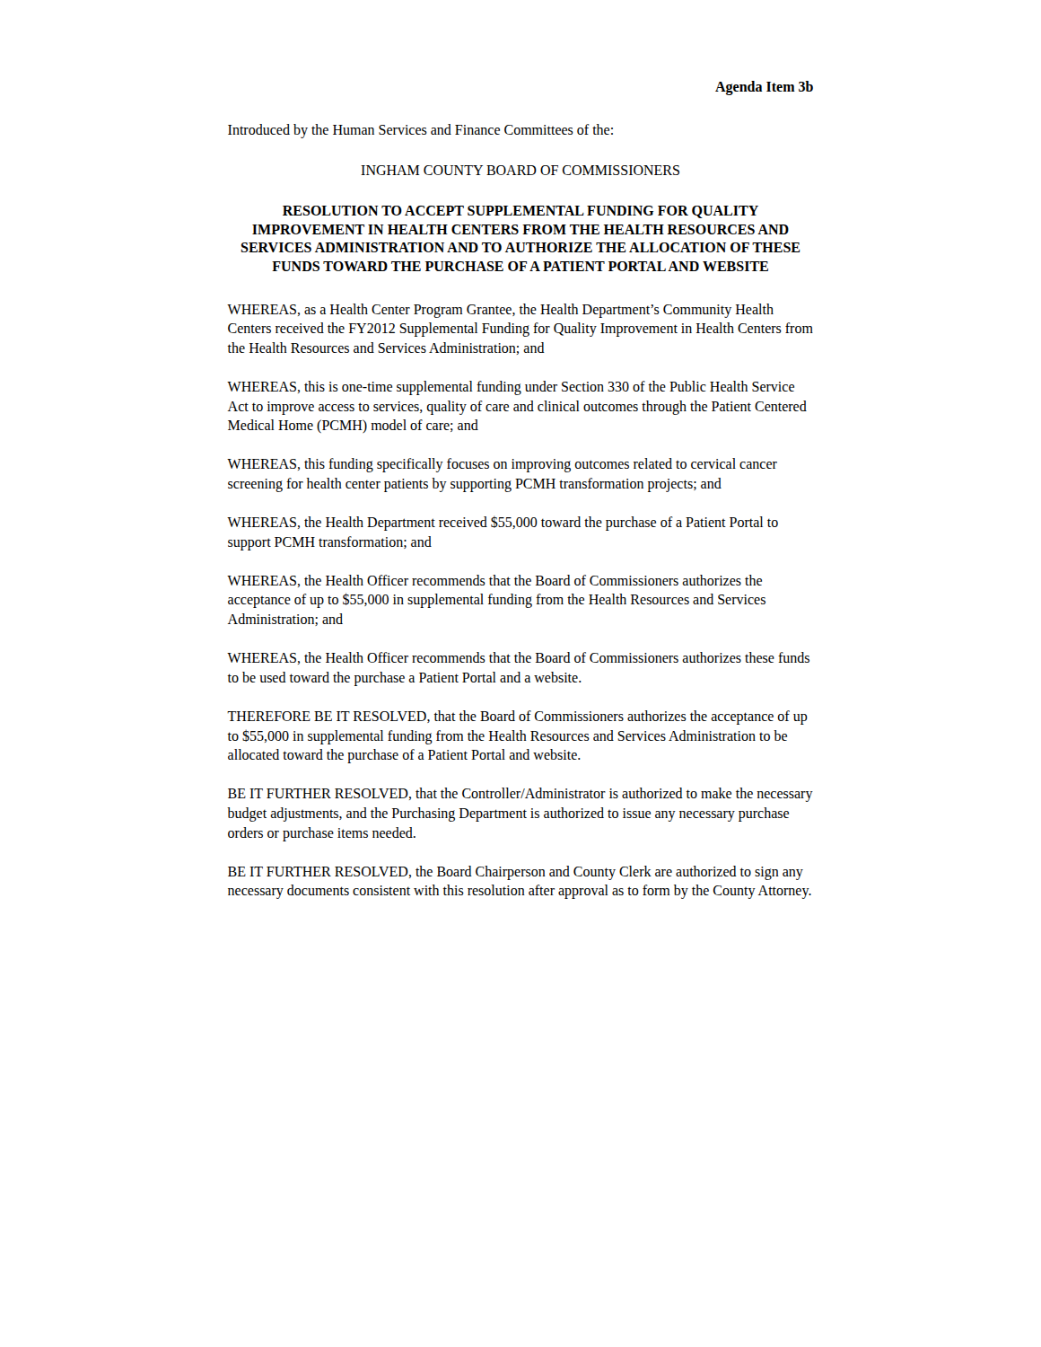Agenda Item 3b
Introduced by the Human Services and Finance Committees of the:
INGHAM COUNTY BOARD OF COMMISSIONERS
RESOLUTION TO ACCEPT SUPPLEMENTAL FUNDING FOR QUALITY IMPROVEMENT IN HEALTH CENTERS FROM THE HEALTH RESOURCES AND SERVICES ADMINISTRATION AND TO AUTHORIZE THE ALLOCATION OF THESE FUNDS TOWARD THE PURCHASE OF A PATIENT PORTAL AND WEBSITE
WHEREAS, as a Health Center Program Grantee, the Health Department’s Community Health Centers received the FY2012 Supplemental Funding for Quality Improvement in Health Centers from the Health Resources and Services Administration; and
WHEREAS, this is one-time supplemental funding under Section 330 of the Public Health Service Act to improve access to services, quality of care and clinical outcomes through the Patient Centered Medical Home (PCMH) model of care; and
WHEREAS, this funding specifically focuses on improving outcomes related to cervical cancer screening for health center patients by supporting PCMH transformation projects; and
WHEREAS, the Health Department received $55,000 toward the purchase of a Patient Portal to support PCMH transformation; and
WHEREAS, the Health Officer recommends that the Board of Commissioners authorizes the acceptance of up to $55,000 in supplemental funding from the Health Resources and Services Administration; and
WHEREAS, the Health Officer recommends that the Board of Commissioners authorizes these funds to be used toward the purchase a Patient Portal and a website.
THEREFORE BE IT RESOLVED, that the Board of Commissioners authorizes the acceptance of up to $55,000 in supplemental funding from the Health Resources and Services Administration to be allocated toward the purchase of a Patient Portal and website.
BE IT FURTHER RESOLVED, that the Controller/Administrator is authorized to make the necessary budget adjustments, and the Purchasing Department is authorized to issue any necessary purchase orders or purchase items needed.
BE IT FURTHER RESOLVED, the Board Chairperson and County Clerk are authorized to sign any necessary documents consistent with this resolution after approval as to form by the County Attorney.